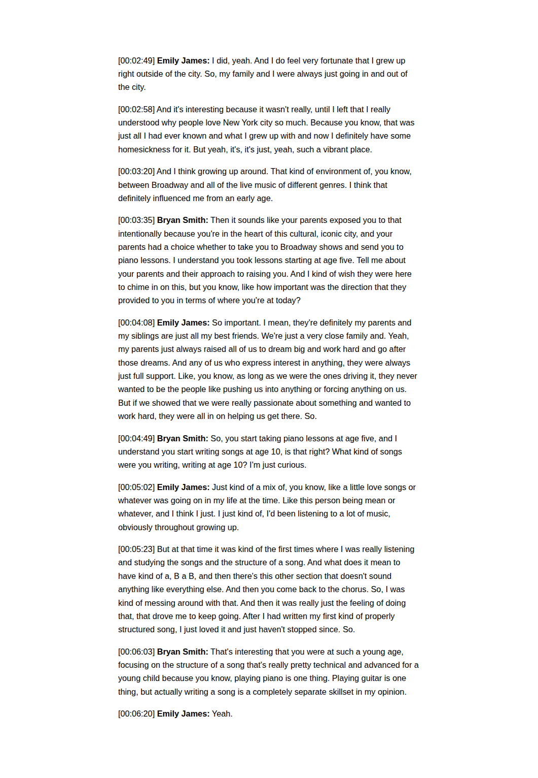[00:02:49] Emily James: I did, yeah. And I do feel very fortunate that I grew up right outside of the city. So, my family and I were always just going in and out of the city.
[00:02:58] And it's interesting because it wasn't really, until I left that I really understood why people love New York city so much. Because you know, that was just all I had ever known and what I grew up with and now I definitely have some homesickness for it. But yeah, it's, it's just, yeah, such a vibrant place.
[00:03:20] And I think growing up around. That kind of environment of, you know, between Broadway and all of the live music of different genres. I think that definitely influenced me from an early age.
[00:03:35] Bryan Smith: Then it sounds like your parents exposed you to that intentionally because you're in the heart of this cultural, iconic city, and your parents had a choice whether to take you to Broadway shows and send you to piano lessons. I understand you took lessons starting at age five. Tell me about your parents and their approach to raising you. And I kind of wish they were here to chime in on this, but you know, like how important was the direction that they provided to you in terms of where you're at today?
[00:04:08] Emily James: So important. I mean, they're definitely my parents and my siblings are just all my best friends. We're just a very close family and. Yeah, my parents just always raised all of us to dream big and work hard and go after those dreams. And any of us who express interest in anything, they were always just full support. Like, you know, as long as we were the ones driving it, they never wanted to be the people like pushing us into anything or forcing anything on us. But if we showed that we were really passionate about something and wanted to work hard, they were all in on helping us get there. So.
[00:04:49] Bryan Smith: So, you start taking piano lessons at age five, and I understand you start writing songs at age 10, is that right? What kind of songs were you writing, writing at age 10? I'm just curious.
[00:05:02] Emily James: Just kind of a mix of, you know, like a little love songs or whatever was going on in my life at the time. Like this person being mean or whatever, and I think I just. I just kind of, I'd been listening to a lot of music, obviously throughout growing up.
[00:05:23] But at that time it was kind of the first times where I was really listening and studying the songs and the structure of a song. And what does it mean to have kind of a, B a B, and then there's this other section that doesn't sound anything like everything else. And then you come back to the chorus. So, I was kind of messing around with that. And then it was really just the feeling of doing that, that drove me to keep going. After I had written my first kind of properly structured song, I just loved it and just haven't stopped since. So.
[00:06:03] Bryan Smith: That's interesting that you were at such a young age, focusing on the structure of a song that's really pretty technical and advanced for a young child because you know, playing piano is one thing. Playing guitar is one thing, but actually writing a song is a completely separate skillset in my opinion.
[00:06:20] Emily James: Yeah.